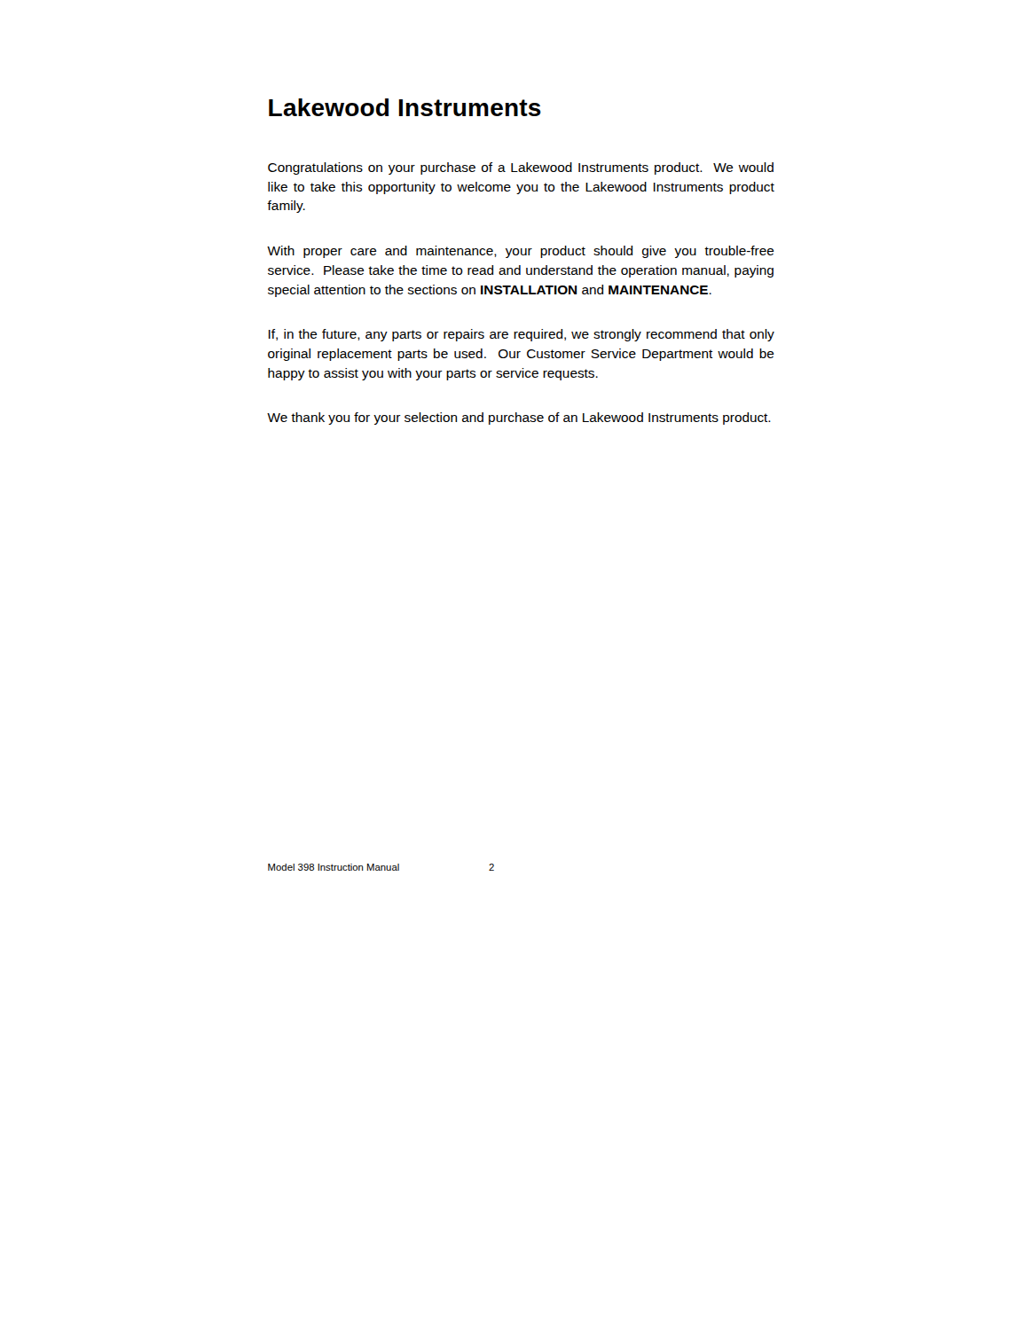Lakewood Instruments
Congratulations on your purchase of a Lakewood Instruments product. We would like to take this opportunity to welcome you to the Lakewood Instruments product family.
With proper care and maintenance, your product should give you trouble-free service. Please take the time to read and understand the operation manual, paying special attention to the sections on INSTALLATION and MAINTENANCE.
If, in the future, any parts or repairs are required, we strongly recommend that only original replacement parts be used. Our Customer Service Department would be happy to assist you with your parts or service requests.
We thank you for your selection and purchase of an Lakewood Instruments product.
Model 398 Instruction Manual 2